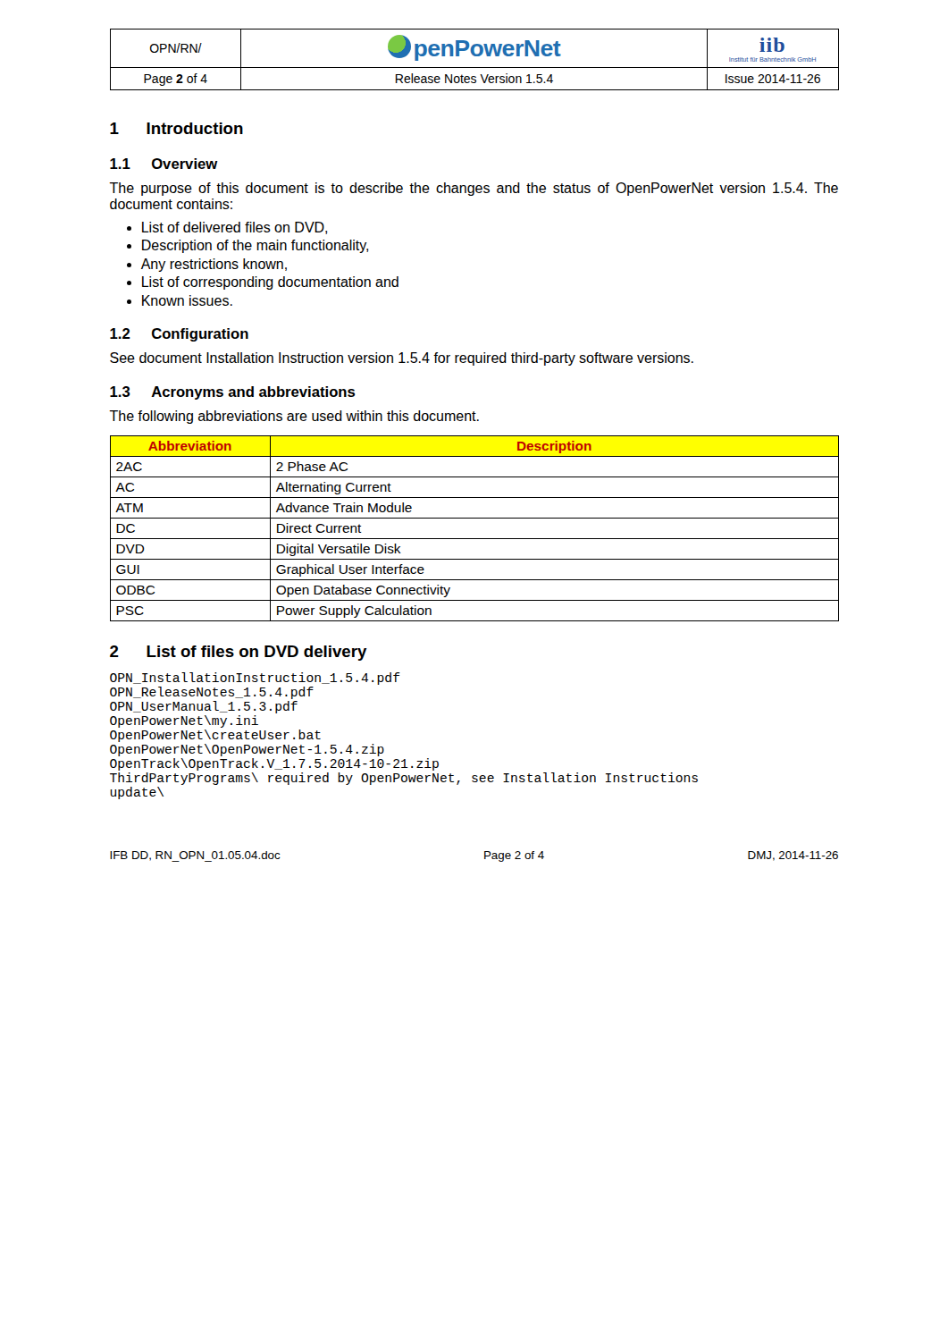| OPN/RN/ | penPowerNet | iib Institut für Bahntechnik GmbH |
| Page 2 of 4 | Release Notes Version 1.5.4 | Issue 2014-11-26 |
1 Introduction
1.1 Overview
The purpose of this document is to describe the changes and the status of OpenPowerNet version 1.5.4. The document contains:
List of delivered files on DVD,
Description of the main functionality,
Any restrictions known,
List of corresponding documentation and
Known issues.
1.2 Configuration
See document Installation Instruction version 1.5.4 for required third-party software versions.
1.3 Acronyms and abbreviations
The following abbreviations are used within this document.
| Abbreviation | Description |
| --- | --- |
| 2AC | 2 Phase AC |
| AC | Alternating Current |
| ATM | Advance Train Module |
| DC | Direct Current |
| DVD | Digital Versatile Disk |
| GUI | Graphical User Interface |
| ODBC | Open Database Connectivity |
| PSC | Power Supply Calculation |
2 List of files on DVD delivery
OPN_InstallationInstruction_1.5.4.pdf
OPN_ReleaseNotes_1.5.4.pdf
OPN_UserManual_1.5.3.pdf
OpenPowerNet\my.ini
OpenPowerNet\createUser.bat
OpenPowerNet\OpenPowerNet-1.5.4.zip
OpenTrack\OpenTrack.V_1.7.5.2014-10-21.zip
ThirdPartyPrograms\ required by OpenPowerNet, see Installation Instructions
update\
IFB DD, RN_OPN_01.05.04.doc Page 2 of 4 DMJ, 2014-11-26